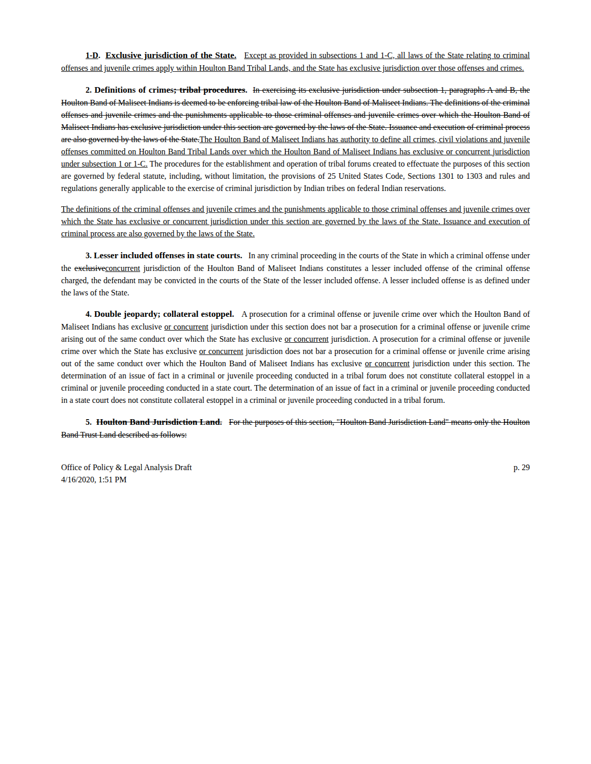1-D. Exclusive jurisdiction of the State. Except as provided in subsections 1 and 1-C, all laws of the State relating to criminal offenses and juvenile crimes apply within Houlton Band Tribal Lands, and the State has exclusive jurisdiction over those offenses and crimes.
2. Definitions of crimes; tribal procedures. In exercising its exclusive jurisdiction under subsection 1, paragraphs A and B, the Houlton Band of Maliseet Indians is deemed to be enforcing tribal law of the Houlton Band of Maliseet Indians. The definitions of the criminal offenses and juvenile crimes and the punishments applicable to those criminal offenses and juvenile crimes over which the Houlton Band of Maliseet Indians has exclusive jurisdiction under this section are governed by the laws of the State. Issuance and execution of criminal process are also governed by the laws of the State. The Houlton Band of Maliseet Indians has authority to define all crimes, civil violations and juvenile offenses committed on Houlton Band Tribal Lands over which the Houlton Band of Maliseet Indians has exclusive or concurrent jurisdiction under subsection 1 or 1-C. The procedures for the establishment and operation of tribal forums created to effectuate the purposes of this section are governed by federal statute, including, without limitation, the provisions of 25 United States Code, Sections 1301 to 1303 and rules and regulations generally applicable to the exercise of criminal jurisdiction by Indian tribes on federal Indian reservations.
The definitions of the criminal offenses and juvenile crimes and the punishments applicable to those criminal offenses and juvenile crimes over which the State has exclusive or concurrent jurisdiction under this section are governed by the laws of the State. Issuance and execution of criminal process are also governed by the laws of the State.
3. Lesser included offenses in state courts. In any criminal proceeding in the courts of the State in which a criminal offense under the exclusive concurrent jurisdiction of the Houlton Band of Maliseet Indians constitutes a lesser included offense of the criminal offense charged, the defendant may be convicted in the courts of the State of the lesser included offense. A lesser included offense is as defined under the laws of the State.
4. Double jeopardy; collateral estoppel. A prosecution for a criminal offense or juvenile crime over which the Houlton Band of Maliseet Indians has exclusive or concurrent jurisdiction under this section does not bar a prosecution for a criminal offense or juvenile crime arising out of the same conduct over which the State has exclusive or concurrent jurisdiction. A prosecution for a criminal offense or juvenile crime over which the State has exclusive or concurrent jurisdiction does not bar a prosecution for a criminal offense or juvenile crime arising out of the same conduct over which the Houlton Band of Maliseet Indians has exclusive or concurrent jurisdiction under this section. The determination of an issue of fact in a criminal or juvenile proceeding conducted in a tribal forum does not constitute collateral estoppel in a criminal or juvenile proceeding conducted in a state court. The determination of an issue of fact in a criminal or juvenile proceeding conducted in a state court does not constitute collateral estoppel in a criminal or juvenile proceeding conducted in a tribal forum.
5. Houlton Band Jurisdiction Land. For the purposes of this section, "Houlton Band Jurisdiction Land" means only the Houlton Band Trust Land described as follows:
Office of Policy & Legal Analysis Draft
4/16/2020, 1:51 PM
p. 29